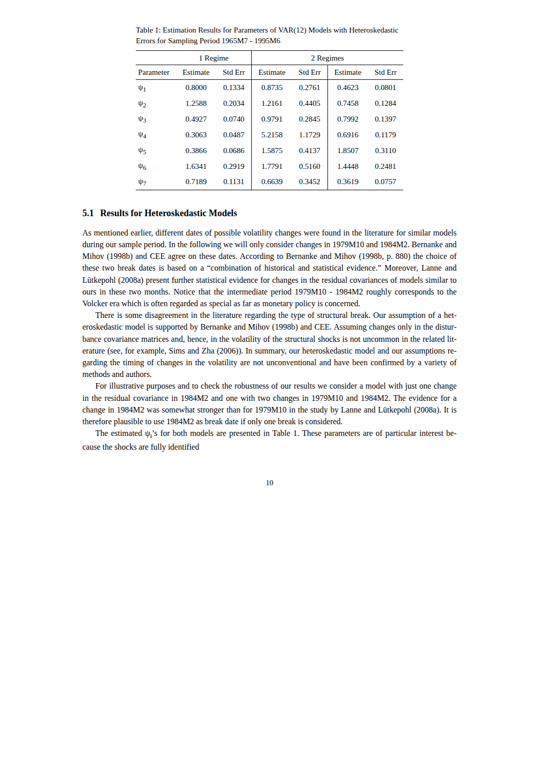Table 1: Estimation Results for Parameters of VAR(12) Models with Heteroskedastic Errors for Sampling Period 1965M7 - 1995M6
| | 1 Regime | 2 Regimes |
| --- | --- | --- |
| Parameter | Estimate | Std Err | Estimate | Std Err | Estimate | Std Err |
| ψ 1 | 0.8000 | 0.1334 | 0.8735 | 0.2761 | 0.4623 | 0.0801 |
| ψ 2 | 1.2588 | 0.2034 | 1.2161 | 0.4405 | 0.7458 | 0.1284 |
| ψ 3 | 0.4927 | 0.0740 | 0.9791 | 0.2845 | 0.7992 | 0.1397 |
| ψ 4 | 0.3063 | 0.0487 | 5.2158 | 1.1729 | 0.6916 | 0.1179 |
| ψ 5 | 0.3866 | 0.0686 | 1.5875 | 0.4137 | 1.8507 | 0.3110 |
| ψ 6 | 1.6341 | 0.2919 | 1.7791 | 0.5160 | 1.4448 | 0.2481 |
| ψ 7 | 0.7189 | 0.1131 | 0.6639 | 0.3452 | 0.3619 | 0.0757 |
5.1 Results for Heteroskedastic Models
As mentioned earlier, different dates of possible volatility changes were found in the literature for similar models during our sample period. In the following we will only consider changes in 1979M10 and 1984M2. Bernanke and Mihov (1998b) and CEE agree on these dates. According to Bernanke and Mihov (1998b, p. 880) the choice of these two break dates is based on a “combination of historical and statistical evidence.” Moreover, Lanne and Lütkepohl (2008a) present further statistical evidence for changes in the residual covariances of models similar to ours in these two months. Notice that the intermediate period 1979M10 - 1984M2 roughly corresponds to the Volcker era which is often regarded as special as far as monetary policy is concerned.
There is some disagreement in the literature regarding the type of structural break. Our assumption of a heteroskedastic model is supported by Bernanke and Mihov (1998b) and CEE. Assuming changes only in the disturbance covariance matrices and, hence, in the volatility of the structural shocks is not uncommon in the related literature (see, for example, Sims and Zha (2006)). In summary, our heteroskedastic model and our assumptions regarding the timing of changes in the volatility are not unconventional and have been confirmed by a variety of methods and authors.
For illustrative purposes and to check the robustness of our results we consider a model with just one change in the residual covariance in 1984M2 and one with two changes in 1979M10 and 1984M2. The evidence for a change in 1984M2 was somewhat stronger than for 1979M10 in the study by Lanne and Lütkepohl (2008a). It is therefore plausible to use 1984M2 as break date if only one break is considered.
The estimated ψi’s for both models are presented in Table 1. These parameters are of particular interest because the shocks are fully identified
10